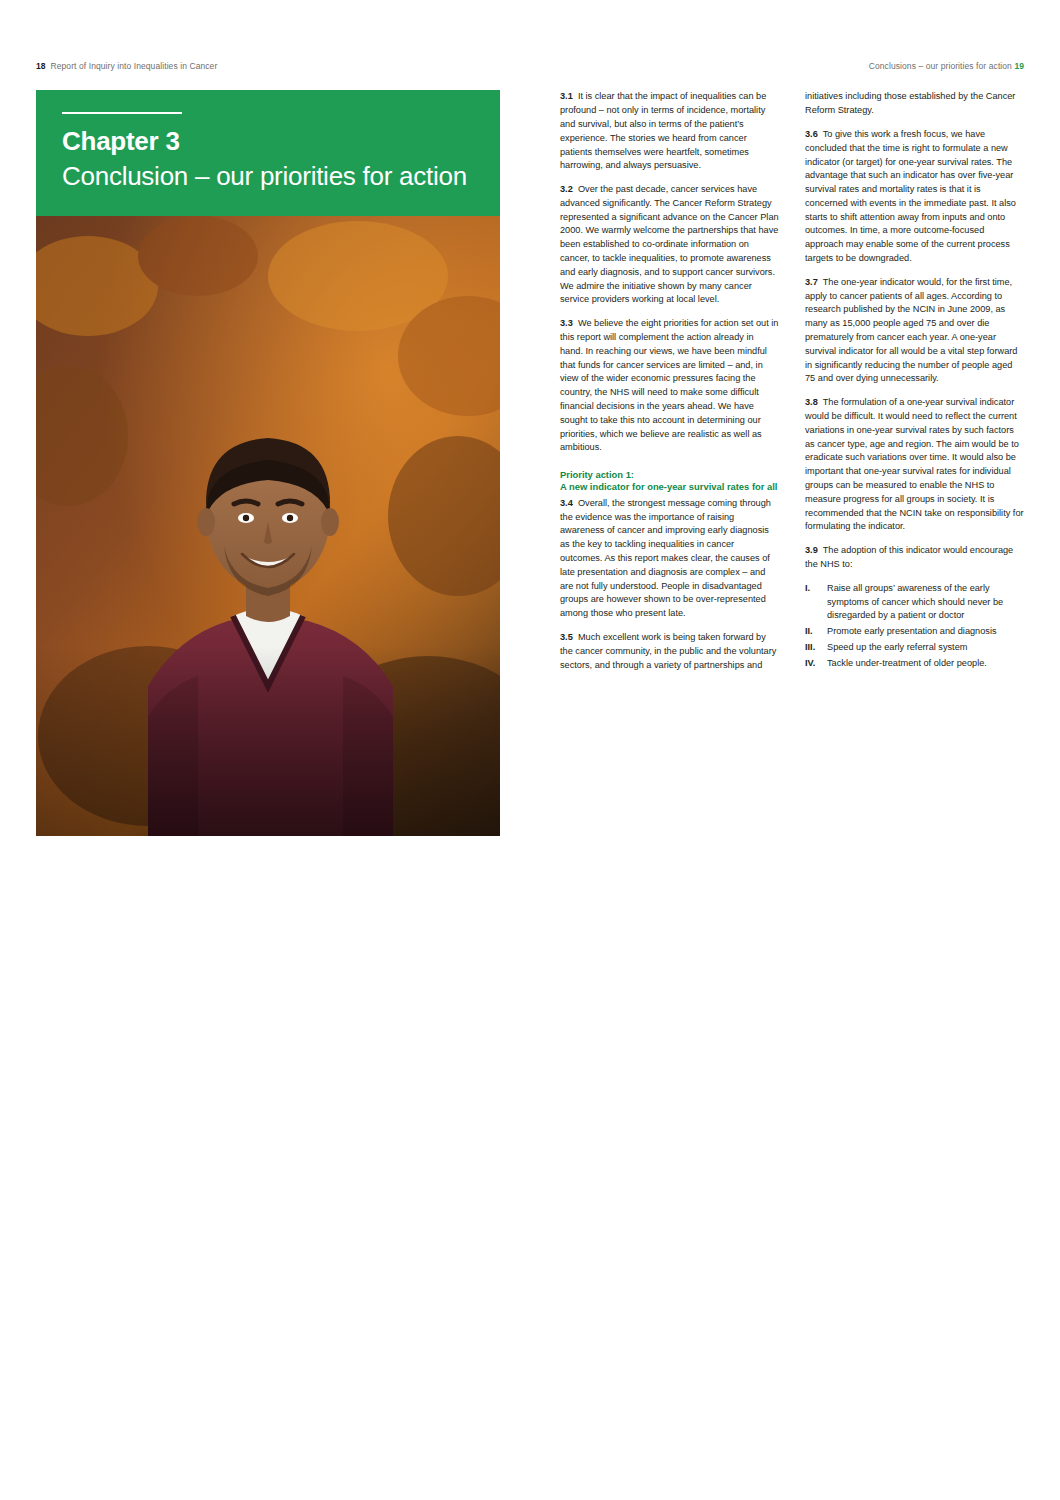18 Report of Inquiry into Inequalities in Cancer
Chapter 3
Conclusion – our priorities for action
Conclusions – our priorities for action 19
3.1 It is clear that the impact of inequalities can be profound – not only in terms of incidence, mortality and survival, but also in terms of the patient’s experience. The stories we heard from cancer patients themselves were heartfelt, sometimes harrowing, and always persuasive.
3.2 Over the past decade, cancer services have advanced significantly. The Cancer Reform Strategy represented a significant advance on the Cancer Plan 2000. We warmly welcome the partnerships that have been established to co-ordinate information on cancer, to tackle inequalities, to promote awareness and early diagnosis, and to support cancer survivors. We admire the initiative shown by many cancer service providers working at local level.
3.3 We believe the eight priorities for action set out in this report will complement the action already in hand. In reaching our views, we have been mindful that funds for cancer services are limited – and, in view of the wider economic pressures facing the country, the NHS will need to make some difficult financial decisions in the years ahead. We have sought to take this nto account in determining our priorities, which we believe are realistic as well as ambitious.
Priority action 1:
A new indicator for one-year survival rates for all
3.4 Overall, the strongest message coming through the evidence was the importance of raising awareness of cancer and improving early diagnosis as the key to tackling inequalities in cancer outcomes. As this report makes clear, the causes of late presentation and diagnosis are complex – and are not fully understood. People in disadvantaged groups are however shown to be over-represented among those who present late.
3.5 Much excellent work is being taken forward by the cancer community, in the public and the voluntary sectors, and through a variety of partnerships and initiatives including those established by the Cancer Reform Strategy.
3.6 To give this work a fresh focus, we have concluded that the time is right to formulate a new indicator (or target) for one-year survival rates. The advantage that such an indicator has over five-year survival rates and mortality rates is that it is concerned with events in the immediate past. It also starts to shift attention away from inputs and onto outcomes. In time, a more outcome-focused approach may enable some of the current process targets to be downgraded.
3.7 The one-year indicator would, for the first time, apply to cancer patients of all ages. According to research published by the NCIN in June 2009, as many as 15,000 people aged 75 and over die prematurely from cancer each year. A one-year survival indicator for all would be a vital step forward in significantly reducing the number of people aged 75 and over dying unnecessarily.
3.8 The formulation of a one-year survival indicator would be difficult. It would need to reflect the current variations in one-year survival rates by such factors as cancer type, age and region. The aim would be to eradicate such variations over time. It would also be important that one-year survival rates for individual groups can be measured to enable the NHS to measure progress for all groups in society. It is recommended that the NCIN take on responsibility for formulating the indicator.
3.9 The adoption of this indicator would encourage the NHS to:
I. Raise all groups’ awareness of the early symptoms of cancer which should never be disregarded by a patient or doctor
II. Promote early presentation and diagnosis
III. Speed up the early referral system
IV. Tackle under-treatment of older people.